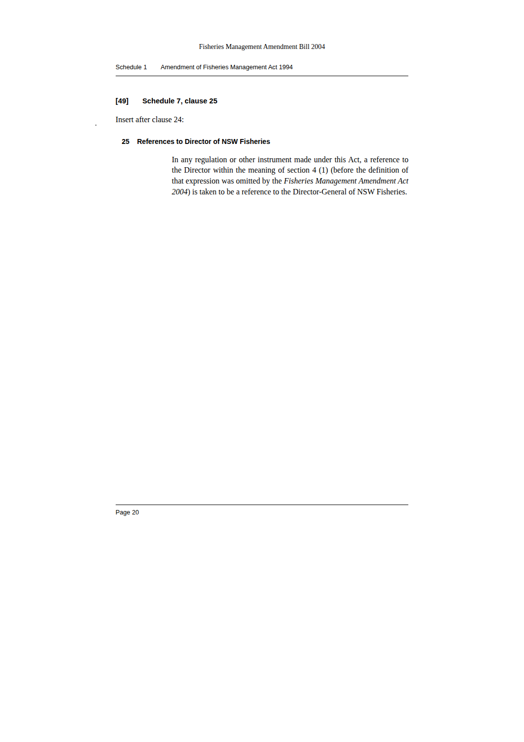Fisheries Management Amendment Bill 2004
Schedule 1 Amendment of Fisheries Management Act 1994
[49] Schedule 7, clause 25
Insert after clause 24:
25 References to Director of NSW Fisheries
In any regulation or other instrument made under this Act, a reference to the Director within the meaning of section 4 (1) (before the definition of that expression was omitted by the Fisheries Management Amendment Act 2004) is taken to be a reference to the Director-General of NSW Fisheries.
Page 20